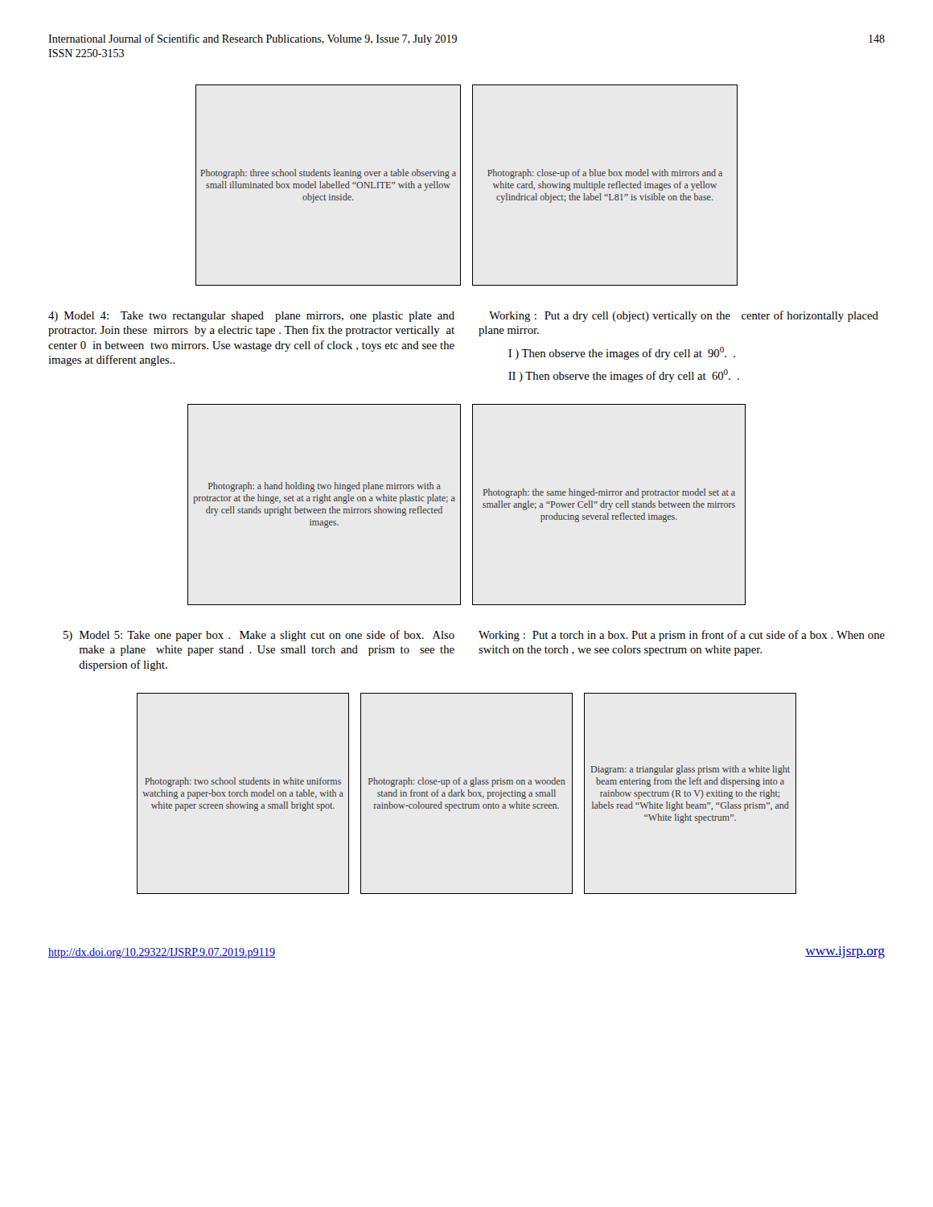International Journal of Scientific and Research Publications, Volume 9, Issue 7, July 2019
ISSN 2250-3153
148
Photograph: three school students leaning over a table observing a small illuminated box model labelled “ONLITE” with a yellow object inside.
Photograph: close-up of a blue box model with mirrors and a white card, showing multiple reflected images of a yellow cylindrical object; the label “L81” is visible on the base.
4) Model 4: Take two rectangular shaped plane mirrors, one plastic plate and protractor. Join these mirrors by a electric tape . Then fix the protractor vertically at center 0 in between two mirrors. Use wastage dry cell of clock , toys etc and see the images at different angles..
Working : Put a dry cell (object) vertically on the center of horizontally placed plane mirror.
I ) Then observe the images of dry cell at 900. .
II ) Then observe the images of dry cell at 600. .
Photograph: a hand holding two hinged plane mirrors with a protractor at the hinge, set at a right angle on a white plastic plate; a dry cell stands upright between the mirrors showing reflected images.
Photograph: the same hinged-mirror and protractor model set at a smaller angle; a “Power Cell” dry cell stands between the mirrors producing several reflected images.
5)
Model 5: Take one paper box . Make a slight cut on one side of box. Also make a plane white paper stand . Use small torch and prism to see the dispersion of light.
Working : Put a torch in a box. Put a prism in front of a cut side of a box . When one switch on the torch , we see colors spectrum on white paper.
Photograph: two school students in white uniforms watching a paper-box torch model on a table, with a white paper screen showing a small bright spot.
Photograph: close-up of a glass prism on a wooden stand in front of a dark box, projecting a small rainbow-coloured spectrum onto a white screen.
Diagram: a triangular glass prism with a white light beam entering from the left and dispersing into a rainbow spectrum (R to V) exiting to the right; labels read “White light beam”, “Glass prism”, and “White light spectrum”.
http://dx.doi.org/10.29322/IJSRP.9.07.2019.p9119
www.ijsrp.org